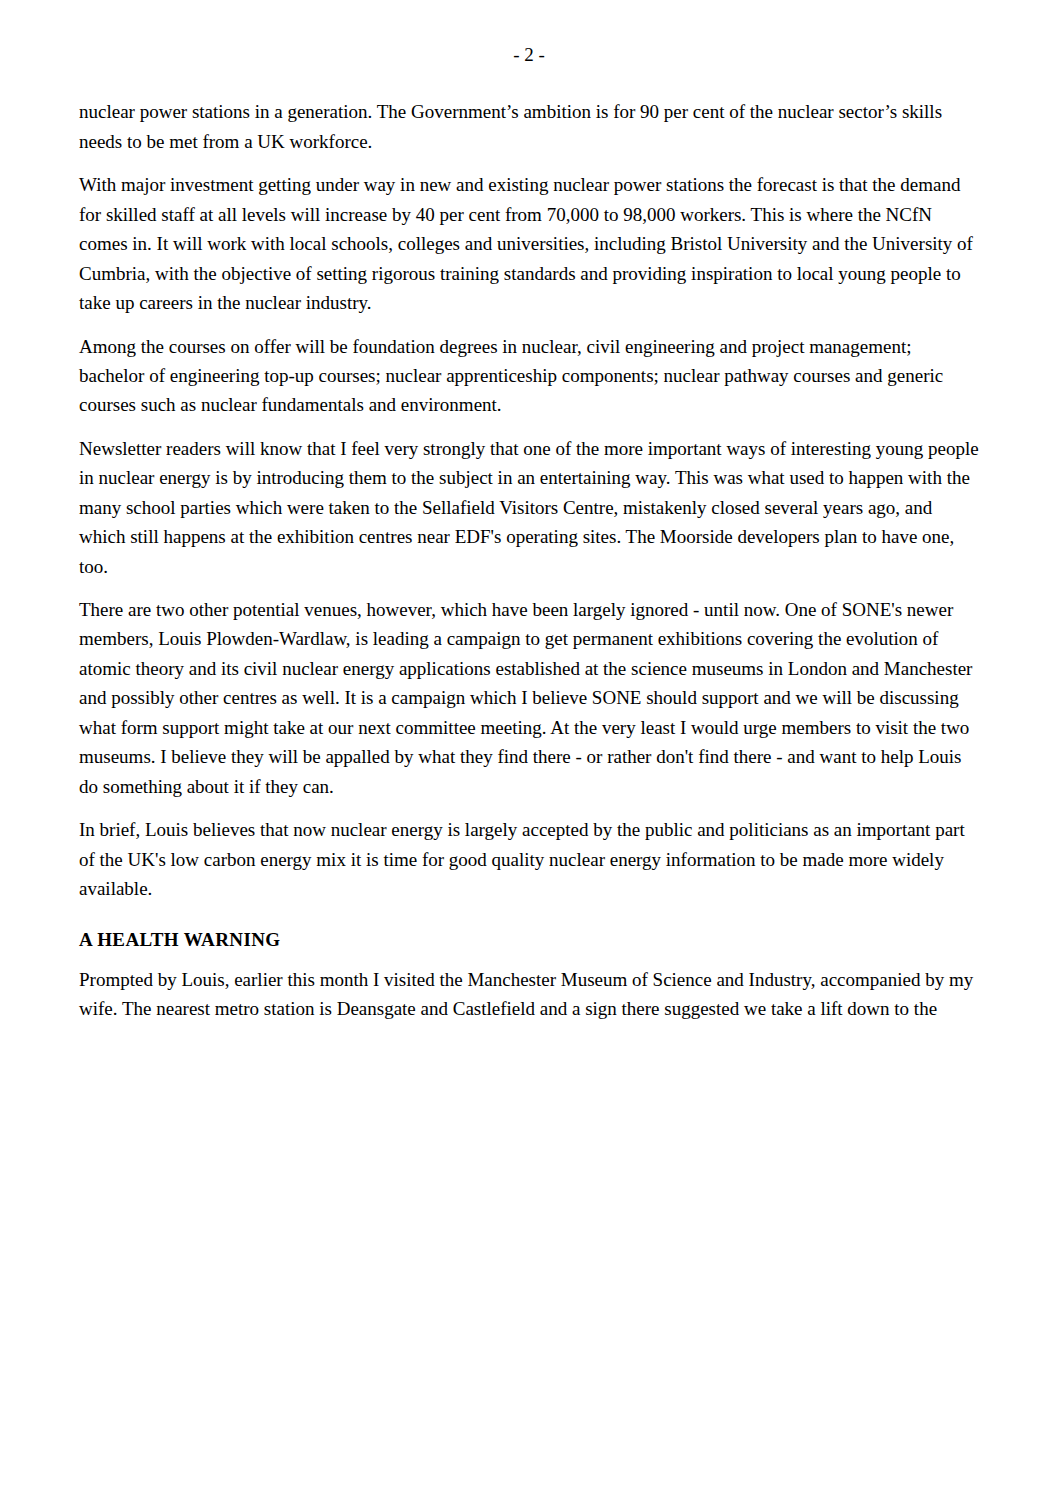- 2 -
nuclear power stations in a generation. The Government’s ambition is for 90 per cent of the nuclear sector’s skills needs to be met from a UK workforce.
With major investment getting under way in new and existing nuclear power stations the forecast is that the demand for skilled staff at all levels will increase by 40 per cent from 70,000 to 98,000 workers. This is where the NCfN comes in. It will work with local schools, colleges and universities, including Bristol University and the University of Cumbria, with the objective of setting rigorous training standards and providing inspiration to local young people to take up careers in the nuclear industry.
Among the courses on offer will be foundation degrees in nuclear, civil engineering and project management; bachelor of engineering top-up courses; nuclear apprenticeship components; nuclear pathway courses and generic courses such as nuclear fundamentals and environment.
Newsletter readers will know that I feel very strongly that one of the more important ways of interesting young people in nuclear energy is by introducing them to the subject in an entertaining way. This was what used to happen with the many school parties which were taken to the Sellafield Visitors Centre, mistakenly closed several years ago, and which still happens at the exhibition centres near EDF's operating sites. The Moorside developers plan to have one, too.
There are two other potential venues, however, which have been largely ignored - until now. One of SONE's newer members, Louis Plowden-Wardlaw, is leading a campaign to get permanent exhibitions covering the evolution of atomic theory and its civil nuclear energy applications established at the science museums in London and Manchester and possibly other centres as well. It is a campaign which I believe SONE should support and we will be discussing what form support might take at our next committee meeting. At the very least I would urge members to visit the two museums. I believe they will be appalled by what they find there - or rather don't find there - and want to help Louis do something about it if they can.
In brief, Louis believes that now nuclear energy is largely accepted by the public and politicians as an important part of the UK's low carbon energy mix it is time for good quality nuclear energy information to be made more widely available.
A HEALTH WARNING
Prompted by Louis, earlier this month I visited the Manchester Museum of Science and Industry, accompanied by my wife. The nearest metro station is Deansgate and Castlefield and a sign there suggested we take a lift down to the